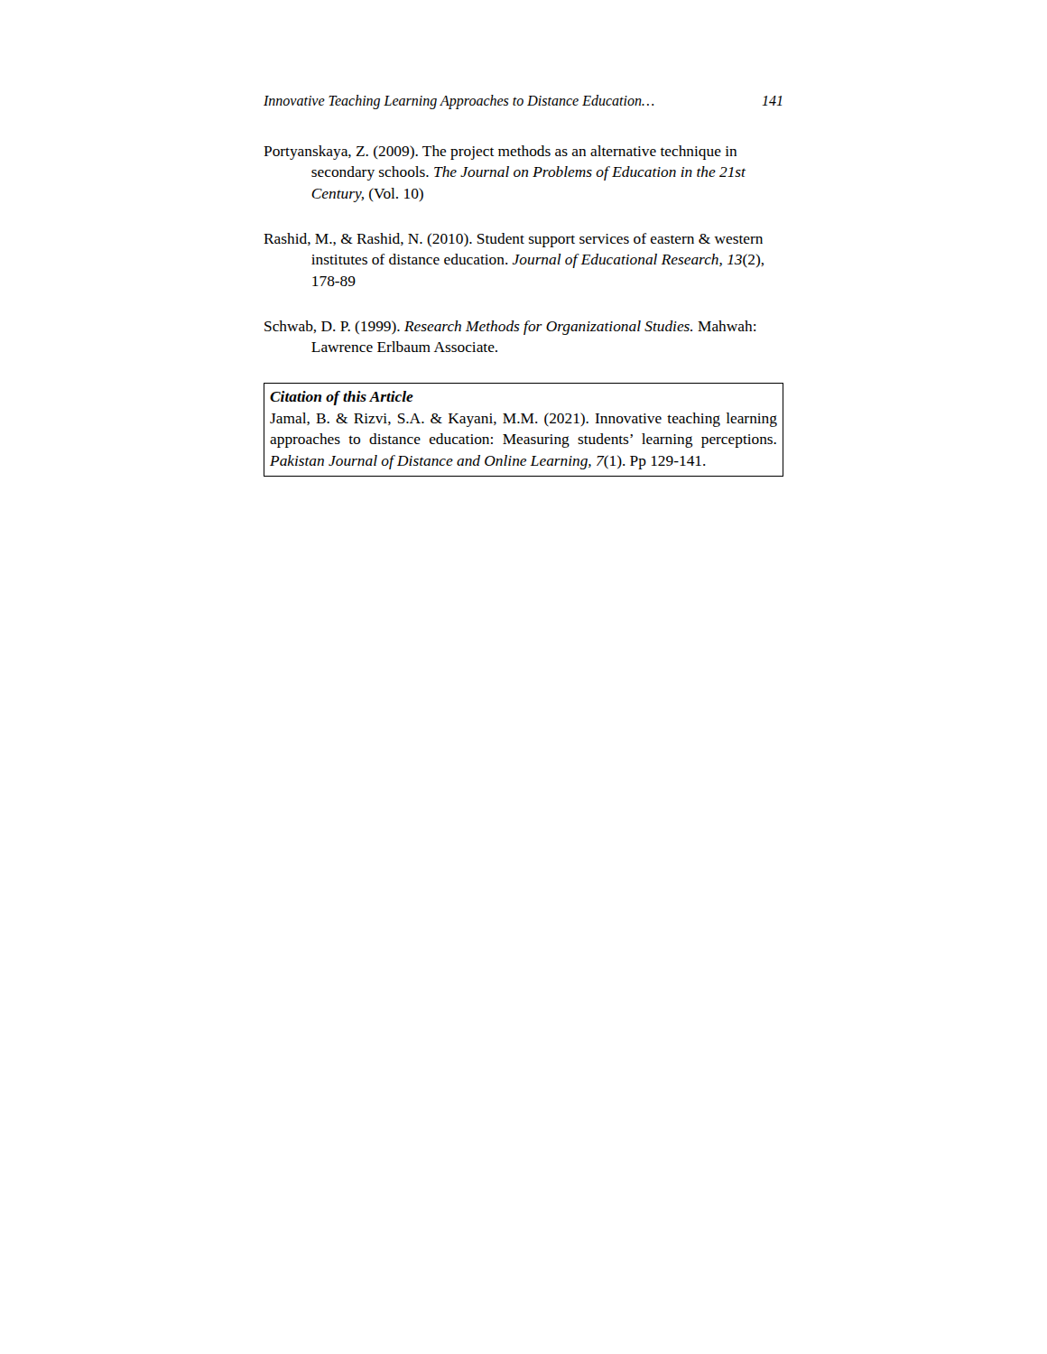Innovative Teaching Learning Approaches to Distance Education… 141
Portyanskaya, Z. (2009). The project methods as an alternative technique in secondary schools. The Journal on Problems of Education in the 21st Century, (Vol. 10)
Rashid, M., & Rashid, N. (2010). Student support services of eastern & western institutes of distance education. Journal of Educational Research, 13(2), 178-89
Schwab, D. P. (1999). Research Methods for Organizational Studies. Mahwah: Lawrence Erlbaum Associate.
Citation of this Article
Jamal, B. & Rizvi, S.A. & Kayani, M.M. (2021). Innovative teaching learning approaches to distance education: Measuring students’ learning perceptions. Pakistan Journal of Distance and Online Learning, 7(1). Pp 129-141.